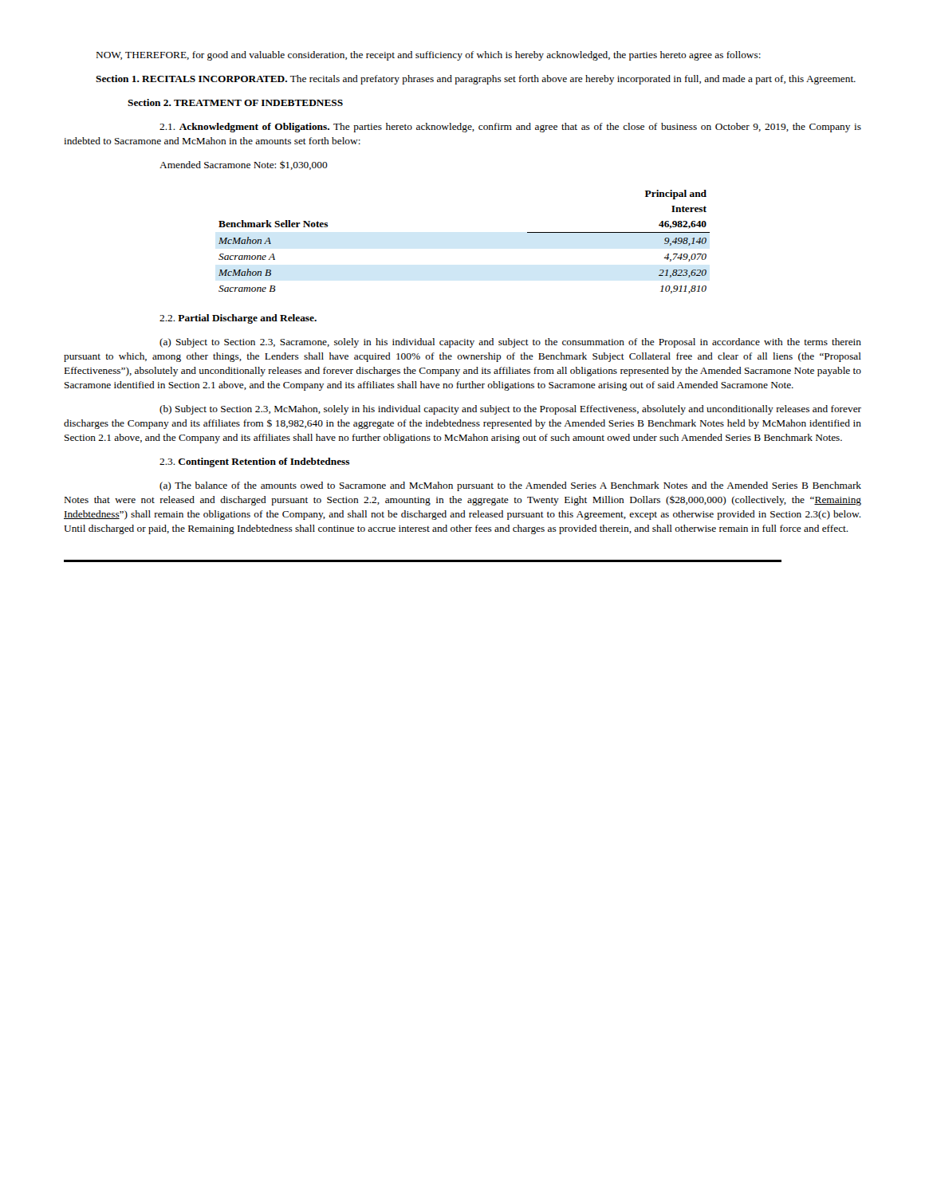NOW, THEREFORE, for good and valuable consideration, the receipt and sufficiency of which is hereby acknowledged, the parties hereto agree as follows:
Section 1. RECITALS INCORPORATED. The recitals and prefatory phrases and paragraphs set forth above are hereby incorporated in full, and made a part of, this Agreement.
Section 2. TREATMENT OF INDEBTEDNESS
2.1. Acknowledgment of Obligations. The parties hereto acknowledge, confirm and agree that as of the close of business on October 9, 2019, the Company is indebted to Sacramone and McMahon in the amounts set forth below:
Amended Sacramone Note: $1,030,000
| | Principal and |
| --- | --- |
| | Interest |
| Benchmark Seller Notes | 46,982,640 |
| McMahon A | 9,498,140 |
| Sacramone A | 4,749,070 |
| McMahon B | 21,823,620 |
| Sacramone B | 10,911,810 |
2.2. Partial Discharge and Release.
(a) Subject to Section 2.3, Sacramone, solely in his individual capacity and subject to the consummation of the Proposal in accordance with the terms therein pursuant to which, among other things, the Lenders shall have acquired 100% of the ownership of the Benchmark Subject Collateral free and clear of all liens (the “Proposal Effectiveness”), absolutely and unconditionally releases and forever discharges the Company and its affiliates from all obligations represented by the Amended Sacramone Note payable to Sacramone identified in Section 2.1 above, and the Company and its affiliates shall have no further obligations to Sacramone arising out of said Amended Sacramone Note.
(b) Subject to Section 2.3, McMahon, solely in his individual capacity and subject to the Proposal Effectiveness, absolutely and unconditionally releases and forever discharges the Company and its affiliates from $ 18,982,640 in the aggregate of the indebtedness represented by the Amended Series B Benchmark Notes held by McMahon identified in Section 2.1 above, and the Company and its affiliates shall have no further obligations to McMahon arising out of such amount owed under such Amended Series B Benchmark Notes.
2.3. Contingent Retention of Indebtedness
(a) The balance of the amounts owed to Sacramone and McMahon pursuant to the Amended Series A Benchmark Notes and the Amended Series B Benchmark Notes that were not released and discharged pursuant to Section 2.2, amounting in the aggregate to Twenty Eight Million Dollars ($28,000,000) (collectively, the “Remaining Indebtedness”) shall remain the obligations of the Company, and shall not be discharged and released pursuant to this Agreement, except as otherwise provided in Section 2.3(c) below. Until discharged or paid, the Remaining Indebtedness shall continue to accrue interest and other fees and charges as provided therein, and shall otherwise remain in full force and effect.